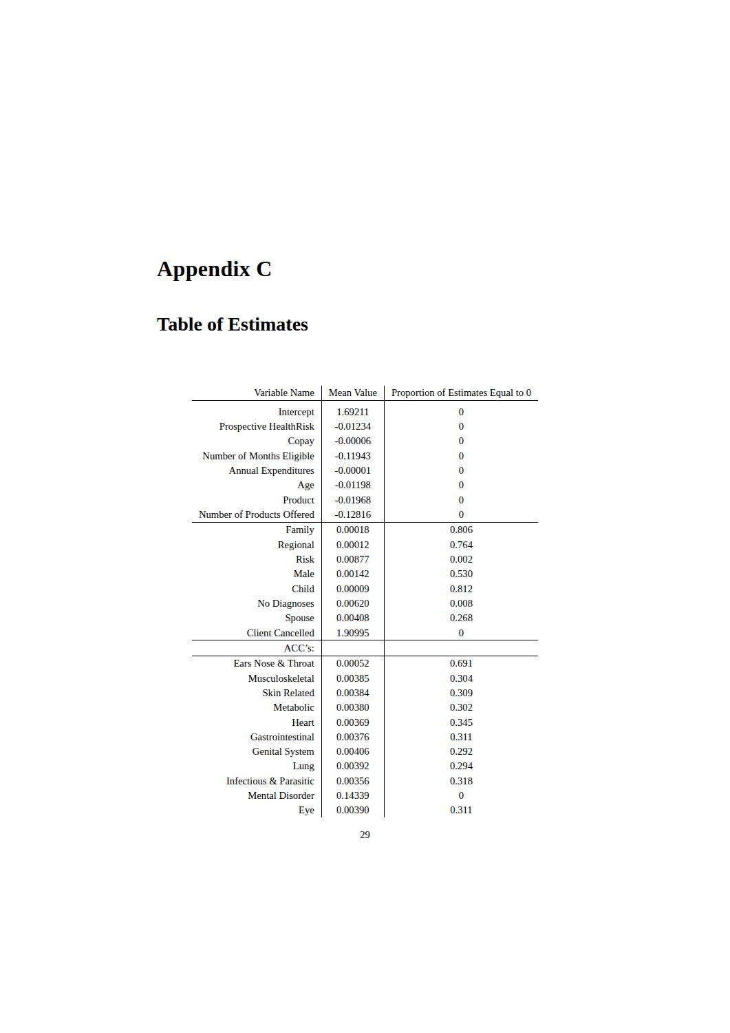Appendix C
Table of Estimates
| Variable Name | Mean Value | Proportion of Estimates Equal to 0 |
| --- | --- | --- |
| Intercept | 1.69211 | 0 |
| Prospective HealthRisk | -0.01234 | 0 |
| Copay | -0.00006 | 0 |
| Number of Months Eligible | -0.11943 | 0 |
| Annual Expenditures | -0.00001 | 0 |
| Age | -0.01198 | 0 |
| Product | -0.01968 | 0 |
| Number of Products Offered | -0.12816 | 0 |
| Family | 0.00018 | 0.806 |
| Regional | 0.00012 | 0.764 |
| Risk | 0.00877 | 0.002 |
| Male | 0.00142 | 0.530 |
| Child | 0.00009 | 0.812 |
| No Diagnoses | 0.00620 | 0.008 |
| Spouse | 0.00408 | 0.268 |
| Client Cancelled | 1.90995 | 0 |
| ACC’s: | | |
| Ears Nose & Throat | 0.00052 | 0.691 |
| Musculoskeletal | 0.00385 | 0.304 |
| Skin Related | 0.00384 | 0.309 |
| Metabolic | 0.00380 | 0.302 |
| Heart | 0.00369 | 0.345 |
| Gastrointestinal | 0.00376 | 0.311 |
| Genital System | 0.00406 | 0.292 |
| Lung | 0.00392 | 0.294 |
| Infectious & Parasitic | 0.00356 | 0.318 |
| Mental Disorder | 0.14339 | 0 |
| Eye | 0.00390 | 0.311 |
29